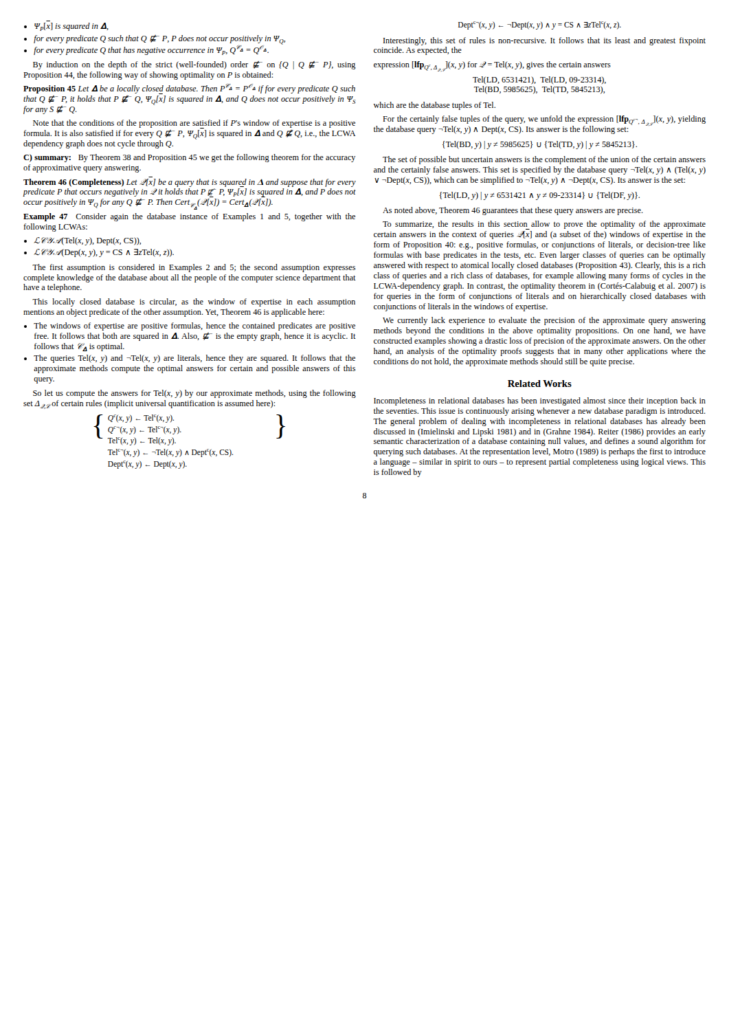ΨP[x] is squared in 𝚫,
for every predicate Q such that Q ⋢− P, P does not occur positively in ΨQ,
for every predicate Q that has negative occurrence in ΨP, Q𝒞𝚫 = Q𝒪𝚫.
By induction on the depth of the strict (well-founded) order ⋢− on {Q | Q ⋢− P}, using Proposition 44, the following way of showing optimality on P is obtained:
Proposition 45 Let 𝚫 be a locally closed database. Then P𝒞𝚫 = P𝒪𝚫 if for every predicate Q such that Q ⋢− P, it holds that P ⋢̸− Q, ΨQ[x] is squared in 𝚫, and Q does not occur positively in ΨS for any S ⋢− Q.
Note that the conditions of the proposition are satisfied if P's window of expertise is a positive formula. It is also satisfied if for every Q ⋢− P, ΨQ[x] is squared in 𝚫 and Q ⋢̸ Q, i.e., the LCWA dependency graph does not cycle through Q.
C) summary: By Theorem 38 and Proposition 45 we get the following theorem for the accuracy of approximative query answering.
Theorem 46 (Completeness) Let 𝒬[x] be a query that is squared in 𝚫 and suppose that for every predicate P that occurs negatively in 𝒬 it holds that P ⋢̸− P, ΨP[x] is squared in 𝚫, and P does not occur positively in ΨQ for any Q ⋢− P. Then Cert𝒞𝚫(𝒬[x]) = Cert𝚫(𝒬[x]).
Example 47 Consider again the database instance of Examples 1 and 5, together with the following LCWAs:
ℒ𝒞𝒴𝒜(Tel(x, y), Dept(x, CS)),
ℒ𝒞𝒴𝒜(Dep(x, y), y = CS ∧ ∃zTel(x, z)).
The first assumption is considered in Examples 2 and 5; the second assumption expresses complete knowledge of the database about all the people of the computer science department that have a telephone.
This locally closed database is circular, as the window of expertise in each assumption mentions an object predicate of the other assumption. Yet, Theorem 46 is applicable here:
The windows of expertise are positive formulas, hence the contained predicates are positive free. It follows that both are squared in 𝚫. Also, ⋢− is the empty graph, hence it is acyclic. It follows that 𝒞𝚫 is optimal.
The queries Tel(x, y) and ¬Tel(x, y) are literals, hence they are squared. It follows that the approximate methods compute the optimal answers for certain and possible answers of this query.
So let us compute the answers for Tel(x, y) by our approximate methods, using the following set Δ𝒬,ℒ of certain rules (implicit universal quantification is assumed here):
| { | Q c ( x, y ) ← Tel c ( x, y ). Q c¬ ( x, y ) ← Tel c¬ ( x, y ). Tel c ( x, y ) ← Tel ( x, y ). Tel c¬ ( x, y ) ← ¬ Tel ( x, y ) ∧ Dept c ( x , CS ). Dept c ( x, y ) ← Dept ( x, y ). Dept c¬ ( x, y ) ← ¬ Dept ( x, y ) ∧ y = CS ∧ ∃ z Tel c ( x, z ). | } |
Interestingly, this set of rules is non-recursive. It follows that its least and greatest fixpoint coincide. As expected, the
expression [lfpQc, Δ𝒬,ℒ](x, y) for 𝒬 = Tel(x, y), gives the certain answers
Tel(LD, 6531421), Tel(LD, 09-23314),
Tel(BD, 5985625), Tel(TD, 5845213),
which are the database tuples of Tel.
For the certainly false tuples of the query, we unfold the expression [lfpQc¬, Δ𝒬,ℒ](x, y), yielding the database query ¬Tel(x, y) ∧ Dept(x, CS). Its answer is the following set:
{Tel(BD, y) | y ≠ 5985625} ∪ {Tel(TD, y) | y ≠ 5845213}.
The set of possible but uncertain answers is the complement of the union of the certain answers and the certainly false answers. This set is specified by the database query ¬Tel(x, y) ∧ (Tel(x, y) ∨ ¬Dept(x, CS)), which can be simplified to ¬Tel(x, y) ∧ ¬Dept(x, CS). Its answer is the set:
{Tel(LD, y) | y ≠ 6531421 ∧ y ≠ 09-23314} ∪ {Tel(DF, y)}.
As noted above, Theorem 46 guarantees that these query answers are precise.
To summarize, the results in this section allow to prove the optimality of the approximate certain answers in the context of queries 𝒬[x] and (a subset of the) windows of expertise in the form of Proposition 40: e.g., positive formulas, or conjunctions of literals, or decision-tree like formulas with base predicates in the tests, etc. Even larger classes of queries can be optimally answered with respect to atomical locally closed databases (Proposition 43). Clearly, this is a rich class of queries and a rich class of databases, for example allowing many forms of cycles in the LCWA-dependency graph. In contrast, the optimality theorem in (Cortés-Calabuig et al. 2007) is for queries in the form of conjunctions of literals and on hierarchically closed databases with conjunctions of literals in the windows of expertise.
We currently lack experience to evaluate the precision of the approximate query answering methods beyond the conditions in the above optimality propositions. On one hand, we have constructed examples showing a drastic loss of precision of the approximate answers. On the other hand, an analysis of the optimality proofs suggests that in many other applications where the conditions do not hold, the approximate methods should still be quite precise.
Related Works
Incompleteness in relational databases has been investigated almost since their inception back in the seventies. This issue is continuously arising whenever a new database paradigm is introduced. The general problem of dealing with incompleteness in relational databases has already been discussed in (Imielinski and Lipski 1981) and in (Grahne 1984). Reiter (1986) provides an early semantic characterization of a database containing null values, and defines a sound algorithm for querying such databases. At the representation level, Motro (1989) is perhaps the first to introduce a language – similar in spirit to ours – to represent partial completeness using logical views. This is followed by
8